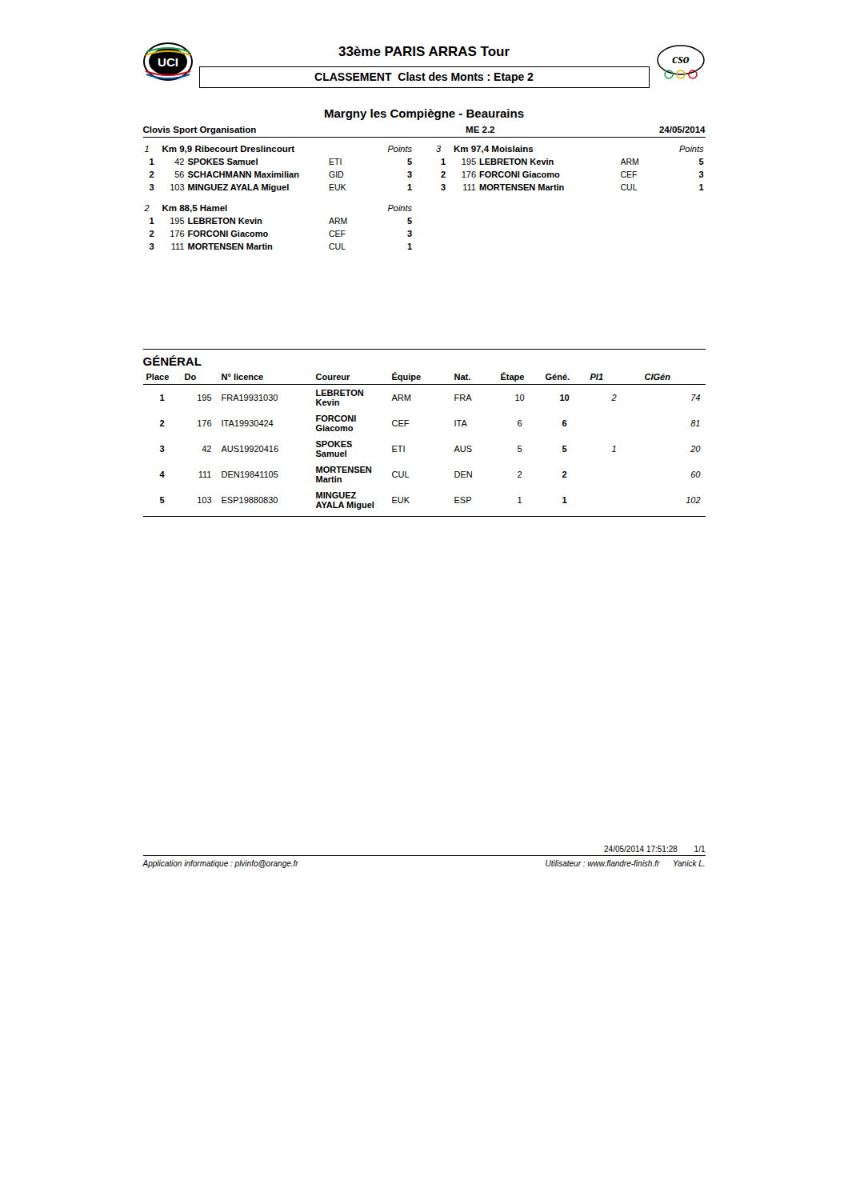UCI
cso
33ème PARIS ARRAS Tour
CLASSEMENT Clast des Monts : Etape 2
Margny les Compiègne - Beaurains
Clovis Sport Organisation
ME 2.2
24/05/2014
| 1 | Km 9,9 Ribecourt Dreslincourt | Points |
| 1 | 42 | SPOKES Samuel | ETI | 5 |
| 2 | 56 | SCHACHMANN Maximilian | GID | 3 |
| 3 | 103 | MINGUEZ AYALA Miguel | EUK | 1 |
| 2 | Km 88,5 Hamel | Points |
| 1 | 195 | LEBRETON Kevin | ARM | 5 |
| 2 | 176 | FORCONI Giacomo | CEF | 3 |
| 3 | 111 | MORTENSEN Martin | CUL | 1 |
| 3 | Km 97,4 Moislains | Points |
| 1 | 195 | LEBRETON Kevin | ARM | 5 |
| 2 | 176 | FORCONI Giacomo | CEF | 3 |
| 3 | 111 | MORTENSEN Martin | CUL | 1 |
GÉNÉRAL
| Place | Do | N° licence | Coureur | Équipe | Nat. | Étape | Géné. | Pl1 | ClGén |
| --- | --- | --- | --- | --- | --- | --- | --- | --- | --- |
| 1 | 195 | FRA19931030 | LEBRETON Kevin | ARM | FRA | 10 | 10 | 2 | 74 |
| 2 | 176 | ITA19930424 | FORCONI Giacomo | CEF | ITA | 6 | 6 | | 81 |
| 3 | 42 | AUS19920416 | SPOKES Samuel | ETI | AUS | 5 | 5 | 1 | 20 |
| 4 | 111 | DEN19841105 | MORTENSEN Martin | CUL | DEN | 2 | 2 | | 60 |
| 5 | 103 | ESP19880830 | MINGUEZ AYALA Miguel | EUK | ESP | 1 | 1 | | 102 |
24/05/2014 17:51:28 1/1
Application informatique : plvinfo@orange.fr
Utilisateur : www.flandre-finish.fr Yanick L.